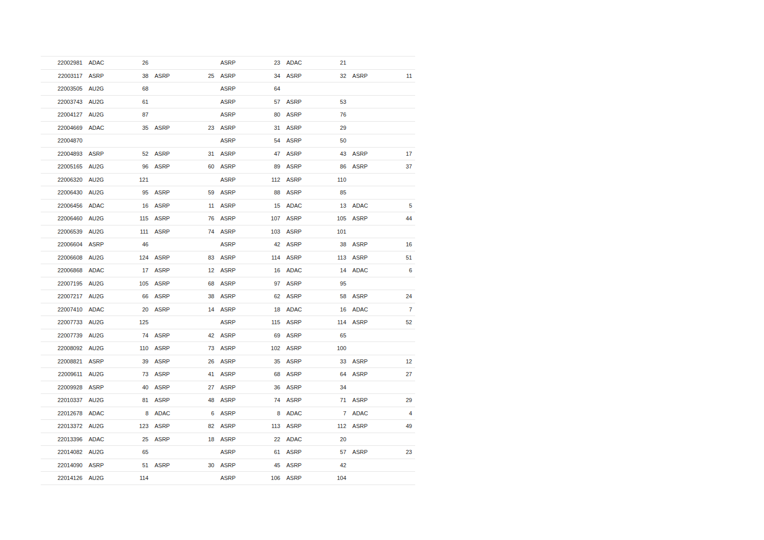| 22002981 | ADAC | 26 | | | ASRP | 23 | ADAC | 21 | | |
| 22003117 | ASRP | 38 | ASRP | 25 | ASRP | 34 | ASRP | 32 | ASRP | 11 |
| 22003505 | AU2G | 68 | | | ASRP | 64 | | | | |
| 22003743 | AU2G | 61 | | | ASRP | 57 | ASRP | 53 | | |
| 22004127 | AU2G | 87 | | | ASRP | 80 | ASRP | 76 | | |
| 22004669 | ADAC | 35 | ASRP | 23 | ASRP | 31 | ASRP | 29 | | |
| 22004870 | | | | | ASRP | 54 | ASRP | 50 | | |
| 22004893 | ASRP | 52 | ASRP | 31 | ASRP | 47 | ASRP | 43 | ASRP | 17 |
| 22005165 | AU2G | 96 | ASRP | 60 | ASRP | 89 | ASRP | 86 | ASRP | 37 |
| 22006320 | AU2G | 121 | | | ASRP | 112 | ASRP | 110 | | |
| 22006430 | AU2G | 95 | ASRP | 59 | ASRP | 88 | ASRP | 85 | | |
| 22006456 | ADAC | 16 | ASRP | 11 | ASRP | 15 | ADAC | 13 | ADAC | 5 |
| 22006460 | AU2G | 115 | ASRP | 76 | ASRP | 107 | ASRP | 105 | ASRP | 44 |
| 22006539 | AU2G | 111 | ASRP | 74 | ASRP | 103 | ASRP | 101 | | |
| 22006604 | ASRP | 46 | | | ASRP | 42 | ASRP | 38 | ASRP | 16 |
| 22006608 | AU2G | 124 | ASRP | 83 | ASRP | 114 | ASRP | 113 | ASRP | 51 |
| 22006868 | ADAC | 17 | ASRP | 12 | ASRP | 16 | ADAC | 14 | ADAC | 6 |
| 22007195 | AU2G | 105 | ASRP | 68 | ASRP | 97 | ASRP | 95 | | |
| 22007217 | AU2G | 66 | ASRP | 38 | ASRP | 62 | ASRP | 58 | ASRP | 24 |
| 22007410 | ADAC | 20 | ASRP | 14 | ASRP | 18 | ADAC | 16 | ADAC | 7 |
| 22007733 | AU2G | 125 | | | ASRP | 115 | ASRP | 114 | ASRP | 52 |
| 22007739 | AU2G | 74 | ASRP | 42 | ASRP | 69 | ASRP | 65 | | |
| 22008092 | AU2G | 110 | ASRP | 73 | ASRP | 102 | ASRP | 100 | | |
| 22008821 | ASRP | 39 | ASRP | 26 | ASRP | 35 | ASRP | 33 | ASRP | 12 |
| 22009611 | AU2G | 73 | ASRP | 41 | ASRP | 68 | ASRP | 64 | ASRP | 27 |
| 22009928 | ASRP | 40 | ASRP | 27 | ASRP | 36 | ASRP | 34 | | |
| 22010337 | AU2G | 81 | ASRP | 48 | ASRP | 74 | ASRP | 71 | ASRP | 29 |
| 22012678 | ADAC | 8 | ADAC | 6 | ASRP | 8 | ADAC | 7 | ADAC | 4 |
| 22013372 | AU2G | 123 | ASRP | 82 | ASRP | 113 | ASRP | 112 | ASRP | 49 |
| 22013396 | ADAC | 25 | ASRP | 18 | ASRP | 22 | ADAC | 20 | | |
| 22014082 | AU2G | 65 | | | ASRP | 61 | ASRP | 57 | ASRP | 23 |
| 22014090 | ASRP | 51 | ASRP | 30 | ASRP | 45 | ASRP | 42 | | |
| 22014126 | AU2G | 114 | | | ASRP | 106 | ASRP | 104 | | |